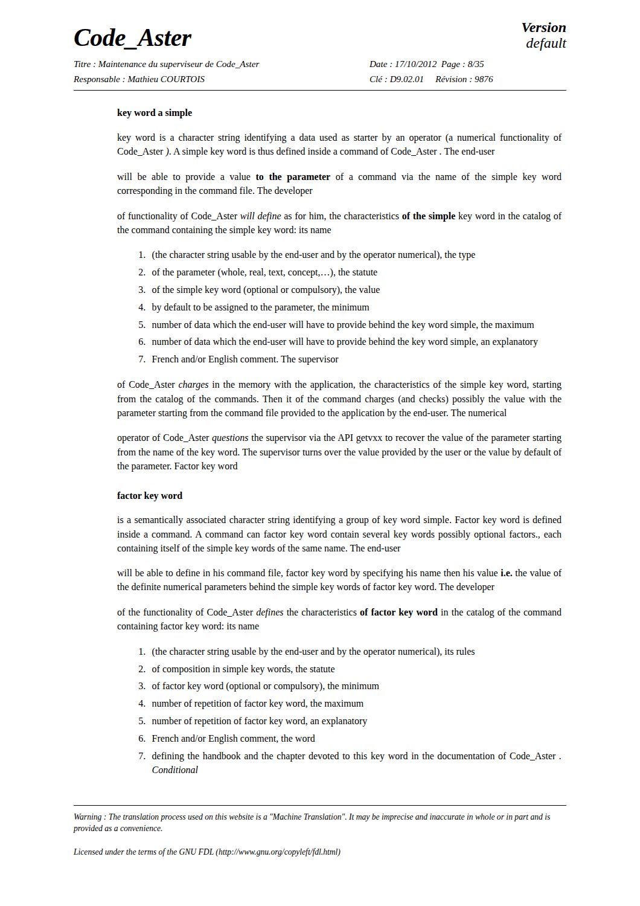Code_Aster
Version
default
| Titre : Maintenance du superviseur de Code_Aster | Date : 17/10/2012 Page : 8/35 |
| Responsable : Mathieu COURTOIS | Clé : D9.02.01 Révision : 9876 |
key word a simple
key word is a character string identifying a data used as starter by an operator (a numerical functionality of Code_Aster ). A simple key word is thus defined inside a command of Code_Aster . The end-user
will be able to provide a value to the parameter of a command via the name of the simple key word corresponding in the command file. The developer
of functionality of Code_Aster will define as for him, the characteristics of the simple key word in the catalog of the command containing the simple key word: its name
(the character string usable by the end-user and by the operator numerical), the type
of the parameter (whole, real, text, concept,…), the statute
of the simple key word (optional or compulsory), the value
by default to be assigned to the parameter, the minimum
number of data which the end-user will have to provide behind the key word simple, the maximum
number of data which the end-user will have to provide behind the key word simple, an explanatory
French and/or English comment. The supervisor
of Code_Aster charges in the memory with the application, the characteristics of the simple key word, starting from the catalog of the commands. Then it of the command charges (and checks) possibly the value with the parameter starting from the command file provided to the application by the end-user. The numerical
operator of Code_Aster questions the supervisor via the API getvxx to recover the value of the parameter starting from the name of the key word. The supervisor turns over the value provided by the user or the value by default of the parameter. Factor key word
factor key word
is a semantically associated character string identifying a group of key word simple. Factor key word is defined inside a command. A command can factor key word contain several key words possibly optional factors., each containing itself of the simple key words of the same name. The end-user
will be able to define in his command file, factor key word by specifying his name then his value i.e. the value of the definite numerical parameters behind the simple key words of factor key word. The developer
of the functionality of Code_Aster defines the characteristics of factor key word in the catalog of the command containing factor key word: its name
(the character string usable by the end-user and by the operator numerical), its rules
of composition in simple key words, the statute
of factor key word (optional or compulsory), the minimum
number of repetition of factor key word, the maximum
number of repetition of factor key word, an explanatory
French and/or English comment, the word
defining the handbook and the chapter devoted to this key word in the documentation of Code_Aster . Conditional
Warning : The translation process used on this website is a "Machine Translation". It may be imprecise and inaccurate in whole or in part and is provided as a convenience.
Licensed under the terms of the GNU FDL (http://www.gnu.org/copyleft/fdl.html)